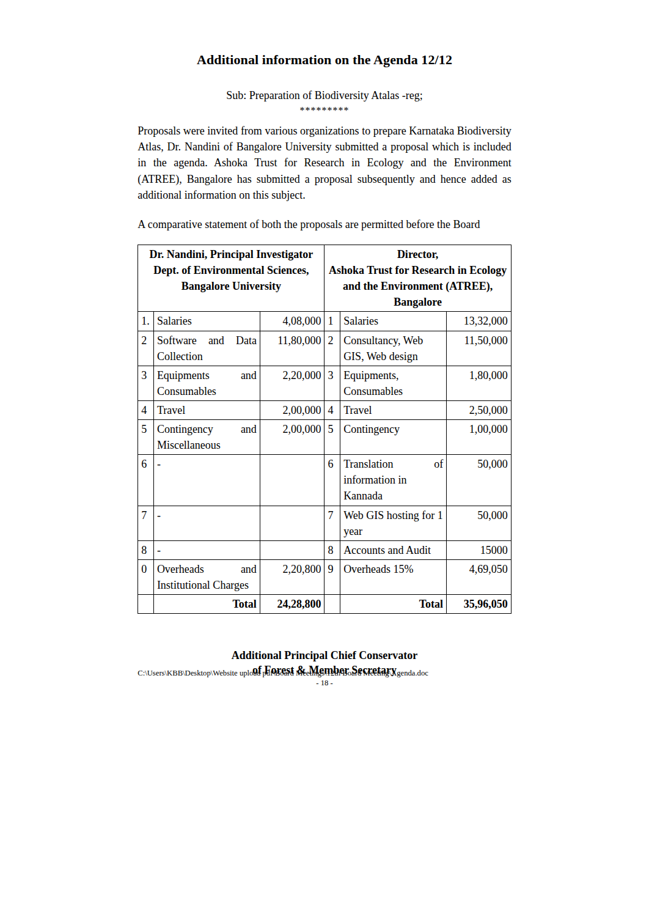Additional information on the Agenda 12/12
Sub: Preparation of Biodiversity Atalas -reg;
*********
Proposals were invited from various organizations to prepare Karnataka Biodiversity Atlas, Dr. Nandini of Bangalore University submitted a proposal which is included in the agenda. Ashoka Trust for Research in Ecology and the Environment (ATREE), Bangalore has submitted a proposal subsequently and hence added as additional information on this subject.
A comparative statement of both the proposals are permitted before the Board
| Dr. Nandini, Principal Investigator Dept. of Environmental Sciences, Bangalore University | Director, Ashoka Trust for Research in Ecology and the Environment (ATREE), Bangalore |
| --- | --- |
| 1. | Salaries | 4,08,000 | 1 | Salaries | 13,32,000 |
| 2 | Software and Data Collection | 11,80,000 | 2 | Consultancy, Web GIS, Web design | 11,50,000 |
| 3 | Equipments and Consumables | 2,20,000 | 3 | Equipments, Consumables | 1,80,000 |
| 4 | Travel | 2,00,000 | 4 | Travel | 2,50,000 |
| 5 | Contingency and Miscellaneous | 2,00,000 | 5 | Contingency | 1,00,000 |
| 6 | - | | 6 | Translation of information in Kannada | 50,000 |
| 7 | - | | 7 | Web GIS hosting for 1 year | 50,000 |
| 8 | - | | 8 | Accounts and Audit | 15000 |
| 0 | Overheads and Institutional Charges | 2,20,800 | 9 | Overheads 15% | 4,69,050 |
| | Total | 24,28,800 | | Total | 35,96,050 |
Additional Principal Chief Conservator of Forest & Member Secretary
C:\Users\KBB\Desktop\Website upload pdf\Board Meetings\12th Board Meeting\Agenda.doc
- 18 -